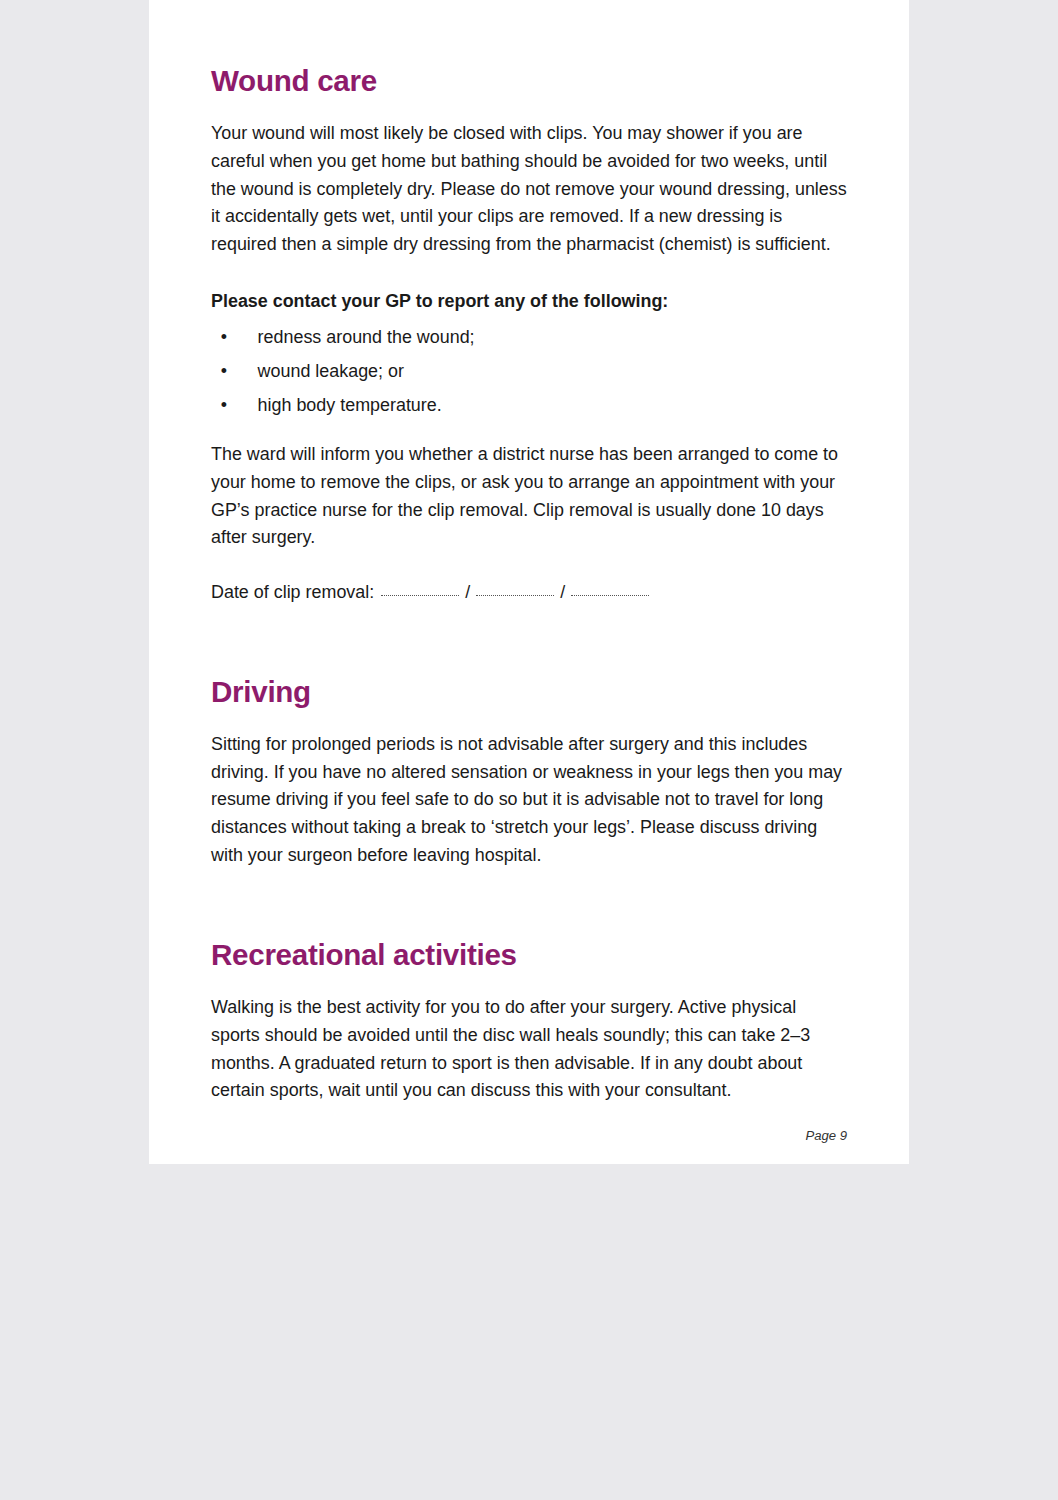Wound care
Your wound will most likely be closed with clips. You may shower if you are careful when you get home but bathing should be avoided for two weeks, until the wound is completely dry. Please do not remove your wound dressing, unless it accidentally gets wet, until your clips are removed. If a new dressing is required then a simple dry dressing from the pharmacist (chemist) is sufficient.
Please contact your GP to report any of the following:
redness around the wound;
wound leakage; or
high body temperature.
The ward will inform you whether a district nurse has been arranged to come to your home to remove the clips, or ask you to arrange an appointment with your GP’s practice nurse for the clip removal. Clip removal is usually done 10 days after surgery.
Date of clip removal: / /
Driving
Sitting for prolonged periods is not advisable after surgery and this includes driving. If you have no altered sensation or weakness in your legs then you may resume driving if you feel safe to do so but it is advisable not to travel for long distances without taking a break to ‘stretch your legs’. Please discuss driving with your surgeon before leaving hospital.
Recreational activities
Walking is the best activity for you to do after your surgery. Active physical sports should be avoided until the disc wall heals soundly; this can take 2–3 months. A graduated return to sport is then advisable. If in any doubt about certain sports, wait until you can discuss this with your consultant.
Page 9